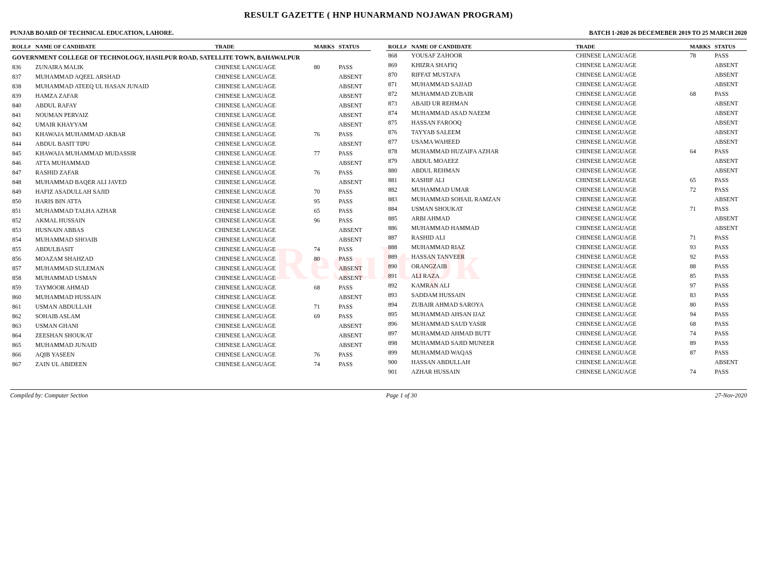Result.pk
RESULT GAZETTE ( HNP HUNARMAND NOJAWAN PROGRAM)
PUNJAB BOARD OF TECHNICAL EDUCATION, LAHORE. BATCH 1-2020 26 DECEMEBER 2019 TO 25 MARCH 2020
| ROLL# | NAME OF CANDIDATE | TRADE | MARKS | STATUS |
| --- | --- | --- | --- | --- |
| GOVERNMENT COLLEGE OF TECHNOLOGY, HASILPUR ROAD, SATELLITE TOWN, BAHAWALPUR |
| 836 | ZUNAIRA MALIK | CHINESE LANGUAGE | 80 | PASS |
| 837 | MUHAMMAD AQEEL ARSHAD | CHINESE LANGUAGE | | ABSENT |
| 838 | MUHAMMAD ATEEQ UL HASAN JUNAID | CHINESE LANGUAGE | | ABSENT |
| 839 | HAMZA ZAFAR | CHINESE LANGUAGE | | ABSENT |
| 840 | ABDUL RAFAY | CHINESE LANGUAGE | | ABSENT |
| 841 | NOUMAN PERVAIZ | CHINESE LANGUAGE | | ABSENT |
| 842 | UMAIR KHAYYAM | CHINESE LANGUAGE | | ABSENT |
| 843 | KHAWAJA MUHAMMAD AKBAR | CHINESE LANGUAGE | 76 | PASS |
| 844 | ABDUL BASIT TIPU | CHINESE LANGUAGE | | ABSENT |
| 845 | KHAWAJA MUHAMMAD MUDASSIR | CHINESE LANGUAGE | 77 | PASS |
| 846 | ATTA MUHAMMAD | CHINESE LANGUAGE | | ABSENT |
| 847 | RASHID ZAFAR | CHINESE LANGUAGE | 76 | PASS |
| 848 | MUHAMMAD BAQER ALI JAVED | CHINESE LANGUAGE | | ABSENT |
| 849 | HAFIZ ASADULLAH SAJID | CHINESE LANGUAGE | 70 | PASS |
| 850 | HARIS BIN ATTA | CHINESE LANGUAGE | 95 | PASS |
| 851 | MUHAMMAD TALHA AZHAR | CHINESE LANGUAGE | 65 | PASS |
| 852 | AKMAL HUSSAIN | CHINESE LANGUAGE | 96 | PASS |
| 853 | HUSNAIN ABBAS | CHINESE LANGUAGE | | ABSENT |
| 854 | MUHAMMAD SHOAIB | CHINESE LANGUAGE | | ABSENT |
| 855 | ABDULBASIT | CHINESE LANGUAGE | 74 | PASS |
| 856 | MOAZAM SHAHZAD | CHINESE LANGUAGE | 80 | PASS |
| 857 | MUHAMMAD SULEMAN | CHINESE LANGUAGE | | ABSENT |
| 858 | MUHAMMAD USMAN | CHINESE LANGUAGE | | ABSENT |
| 859 | TAYMOOR AHMAD | CHINESE LANGUAGE | 68 | PASS |
| 860 | MUHAMMAD HUSSAIN | CHINESE LANGUAGE | | ABSENT |
| 861 | USMAN ABDULLAH | CHINESE LANGUAGE | 71 | PASS |
| 862 | SOHAIB ASLAM | CHINESE LANGUAGE | 69 | PASS |
| 863 | USMAN GHANI | CHINESE LANGUAGE | | ABSENT |
| 864 | ZEESHAN SHOUKAT | CHINESE LANGUAGE | | ABSENT |
| 865 | MUHAMMAD JUNAID | CHINESE LANGUAGE | | ABSENT |
| 866 | AQIB YASEEN | CHINESE LANGUAGE | 76 | PASS |
| 867 | ZAIN UL ABIDEEN | CHINESE LANGUAGE | 74 | PASS |
| ROLL# | NAME OF CANDIDATE | TRADE | MARKS | STATUS |
| --- | --- | --- | --- | --- |
| 868 | YOUSAF ZAHOOR | CHINESE LANGUAGE | 78 | PASS |
| 869 | KHIZRA SHAFIQ | CHINESE LANGUAGE | | ABSENT |
| 870 | RIFFAT MUSTAFA | CHINESE LANGUAGE | | ABSENT |
| 871 | MUHAMMAD SAJJAD | CHINESE LANGUAGE | | ABSENT |
| 872 | MUHAMMAD ZUBAIR | CHINESE LANGUAGE | 68 | PASS |
| 873 | ABAID UR REHMAN | CHINESE LANGUAGE | | ABSENT |
| 874 | MUHAMMAD ASAD NAEEM | CHINESE LANGUAGE | | ABSENT |
| 875 | HASSAN FAROOQ | CHINESE LANGUAGE | | ABSENT |
| 876 | TAYYAB SALEEM | CHINESE LANGUAGE | | ABSENT |
| 877 | USAMA WAHEED | CHINESE LANGUAGE | | ABSENT |
| 878 | MUHAMMAD HUZAIFA AZHAR | CHINESE LANGUAGE | 64 | PASS |
| 879 | ABDUL MOAEEZ | CHINESE LANGUAGE | | ABSENT |
| 880 | ABDUL REHMAN | CHINESE LANGUAGE | | ABSENT |
| 881 | KASHIF ALI | CHINESE LANGUAGE | 65 | PASS |
| 882 | MUHAMMAD UMAR | CHINESE LANGUAGE | 72 | PASS |
| 883 | MUHAMMAD SOHAIL RAMZAN | CHINESE LANGUAGE | | ABSENT |
| 884 | USMAN SHOUKAT | CHINESE LANGUAGE | 71 | PASS |
| 885 | ARBI AHMAD | CHINESE LANGUAGE | | ABSENT |
| 886 | MUHAMMAD HAMMAD | CHINESE LANGUAGE | | ABSENT |
| 887 | RASHID ALI | CHINESE LANGUAGE | 71 | PASS |
| 888 | MUHAMMAD RIAZ | CHINESE LANGUAGE | 93 | PASS |
| 889 | HASSAN TANVEER | CHINESE LANGUAGE | 92 | PASS |
| 890 | ORANGZAIB | CHINESE LANGUAGE | 88 | PASS |
| 891 | ALI RAZA | CHINESE LANGUAGE | 85 | PASS |
| 892 | KAMRAN ALI | CHINESE LANGUAGE | 97 | PASS |
| 893 | SADDAM HUSSAIN | CHINESE LANGUAGE | 83 | PASS |
| 894 | ZUBAIR AHMAD SAROYA | CHINESE LANGUAGE | 80 | PASS |
| 895 | MUHAMMAD AHSAN IJAZ | CHINESE LANGUAGE | 94 | PASS |
| 896 | MUHAMMAD SAUD YASIR | CHINESE LANGUAGE | 68 | PASS |
| 897 | MUHAMMAD AHMAD BUTT | CHINESE LANGUAGE | 74 | PASS |
| 898 | MUHAMMAD SAJID MUNEER | CHINESE LANGUAGE | 89 | PASS |
| 899 | MUHAMMAD WAQAS | CHINESE LANGUAGE | 87 | PASS |
| 900 | HASSAN ABDULLAH | CHINESE LANGUAGE | | ABSENT |
| 901 | AZHAR HUSSAIN | CHINESE LANGUAGE | 74 | PASS |
Compiled by: Computer Section Page 1 of 30 27-Nov-2020